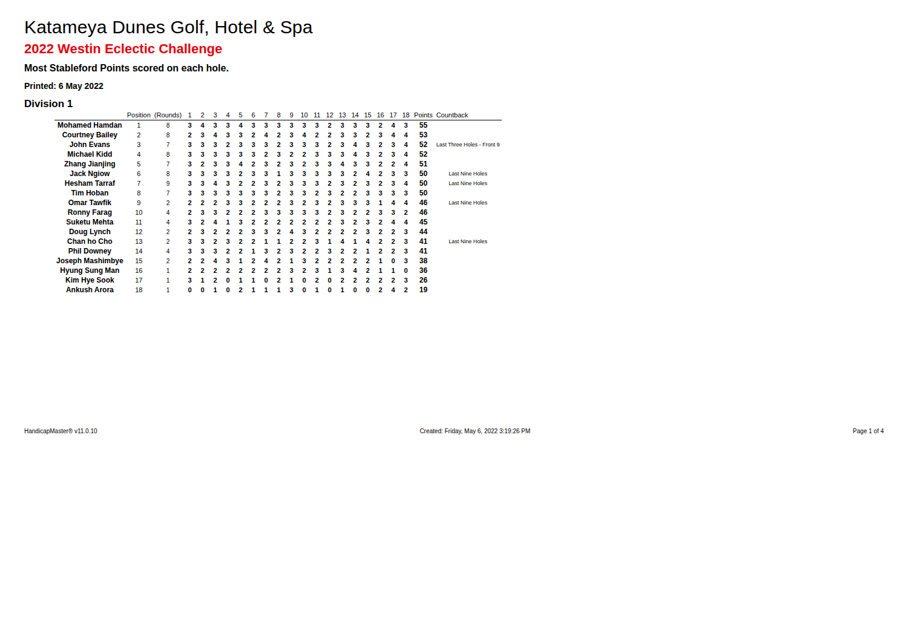Katameya Dunes Golf, Hotel & Spa
2022 Westin Eclectic Challenge
Most Stableford Points scored on each hole.
Printed: 6 May 2022
Division 1
| | Position | (Rounds) | 1 | 2 | 3 | 4 | 5 | 6 | 7 | 8 | 9 | 10 | 11 | 12 | 13 | 14 | 15 | 16 | 17 | 18 | Points | Countback |
| --- | --- | --- | --- | --- | --- | --- | --- | --- | --- | --- | --- | --- | --- | --- | --- | --- | --- | --- | --- | --- | --- | --- |
| Mohamed Hamdan | 1 | 8 | 3 | 4 | 3 | 3 | 4 | 3 | 3 | 3 | 3 | 3 | 3 | 2 | 3 | 3 | 3 | 2 | 4 | 3 | 55 | |
| Courtney Bailey | 2 | 8 | 2 | 3 | 4 | 3 | 3 | 2 | 4 | 2 | 3 | 4 | 2 | 2 | 3 | 3 | 2 | 3 | 4 | 4 | 53 | |
| John Evans | 3 | 7 | 3 | 3 | 3 | 2 | 3 | 3 | 3 | 2 | 3 | 3 | 3 | 2 | 3 | 4 | 3 | 2 | 3 | 4 | 52 | Last Three Holes - Front 9 |
| Michael Kidd | 4 | 8 | 3 | 3 | 3 | 3 | 3 | 3 | 2 | 3 | 2 | 2 | 3 | 3 | 3 | 4 | 3 | 2 | 3 | 4 | 52 | |
| Zhang Jianjing | 5 | 7 | 3 | 2 | 3 | 3 | 4 | 2 | 3 | 2 | 3 | 2 | 3 | 3 | 4 | 3 | 3 | 2 | 2 | 4 | 51 | |
| Jack Ngiow | 6 | 8 | 3 | 3 | 3 | 3 | 2 | 3 | 3 | 1 | 3 | 3 | 3 | 3 | 3 | 2 | 4 | 2 | 3 | 3 | 50 | Last Nine Holes |
| Hesham Tarraf | 7 | 9 | 3 | 3 | 4 | 3 | 2 | 2 | 3 | 2 | 3 | 3 | 3 | 2 | 3 | 2 | 3 | 2 | 3 | 4 | 50 | Last Nine Holes |
| Tim Hoban | 8 | 7 | 3 | 3 | 3 | 3 | 3 | 3 | 3 | 2 | 3 | 3 | 2 | 3 | 2 | 2 | 3 | 3 | 3 | 3 | 50 | |
| Omar Tawfik | 9 | 2 | 2 | 2 | 2 | 3 | 3 | 2 | 2 | 2 | 3 | 2 | 3 | 2 | 3 | 3 | 3 | 1 | 4 | 4 | 46 | Last Nine Holes |
| Ronny Farag | 10 | 4 | 2 | 3 | 3 | 2 | 2 | 2 | 3 | 3 | 3 | 3 | 3 | 2 | 3 | 2 | 2 | 3 | 3 | 2 | 46 | |
| Suketu Mehta | 11 | 4 | 3 | 2 | 4 | 1 | 3 | 2 | 2 | 2 | 2 | 2 | 2 | 2 | 3 | 2 | 3 | 2 | 4 | 4 | 45 | |
| Doug Lynch | 12 | 2 | 2 | 3 | 2 | 2 | 2 | 3 | 3 | 2 | 4 | 3 | 2 | 2 | 2 | 2 | 3 | 2 | 2 | 3 | 44 | |
| Chan ho Cho | 13 | 2 | 3 | 3 | 2 | 3 | 2 | 2 | 1 | 1 | 2 | 2 | 3 | 1 | 4 | 1 | 4 | 2 | 2 | 3 | 41 | Last Nine Holes |
| Phil Downey | 14 | 4 | 3 | 3 | 3 | 2 | 2 | 1 | 3 | 2 | 3 | 2 | 2 | 3 | 2 | 2 | 1 | 2 | 2 | 3 | 41 | |
| Joseph Mashimbye | 15 | 2 | 2 | 2 | 4 | 3 | 1 | 2 | 4 | 2 | 1 | 3 | 2 | 2 | 2 | 2 | 2 | 1 | 0 | 3 | 38 | |
| Hyung Sung Man | 16 | 1 | 2 | 2 | 2 | 2 | 2 | 2 | 2 | 2 | 3 | 2 | 3 | 1 | 3 | 4 | 2 | 1 | 1 | 0 | 36 | |
| Kim Hye Sook | 17 | 1 | 3 | 1 | 2 | 0 | 1 | 1 | 0 | 2 | 1 | 0 | 2 | 0 | 2 | 2 | 2 | 2 | 2 | 3 | 26 | |
| Ankush Arora | 18 | 1 | 0 | 0 | 1 | 0 | 2 | 1 | 1 | 1 | 3 | 0 | 1 | 0 | 1 | 0 | 0 | 2 | 4 | 2 | 19 | |
HandicapMaster® v11.0.10 Created: Friday, May 6, 2022 3:19:26 PM Page 1 of 4